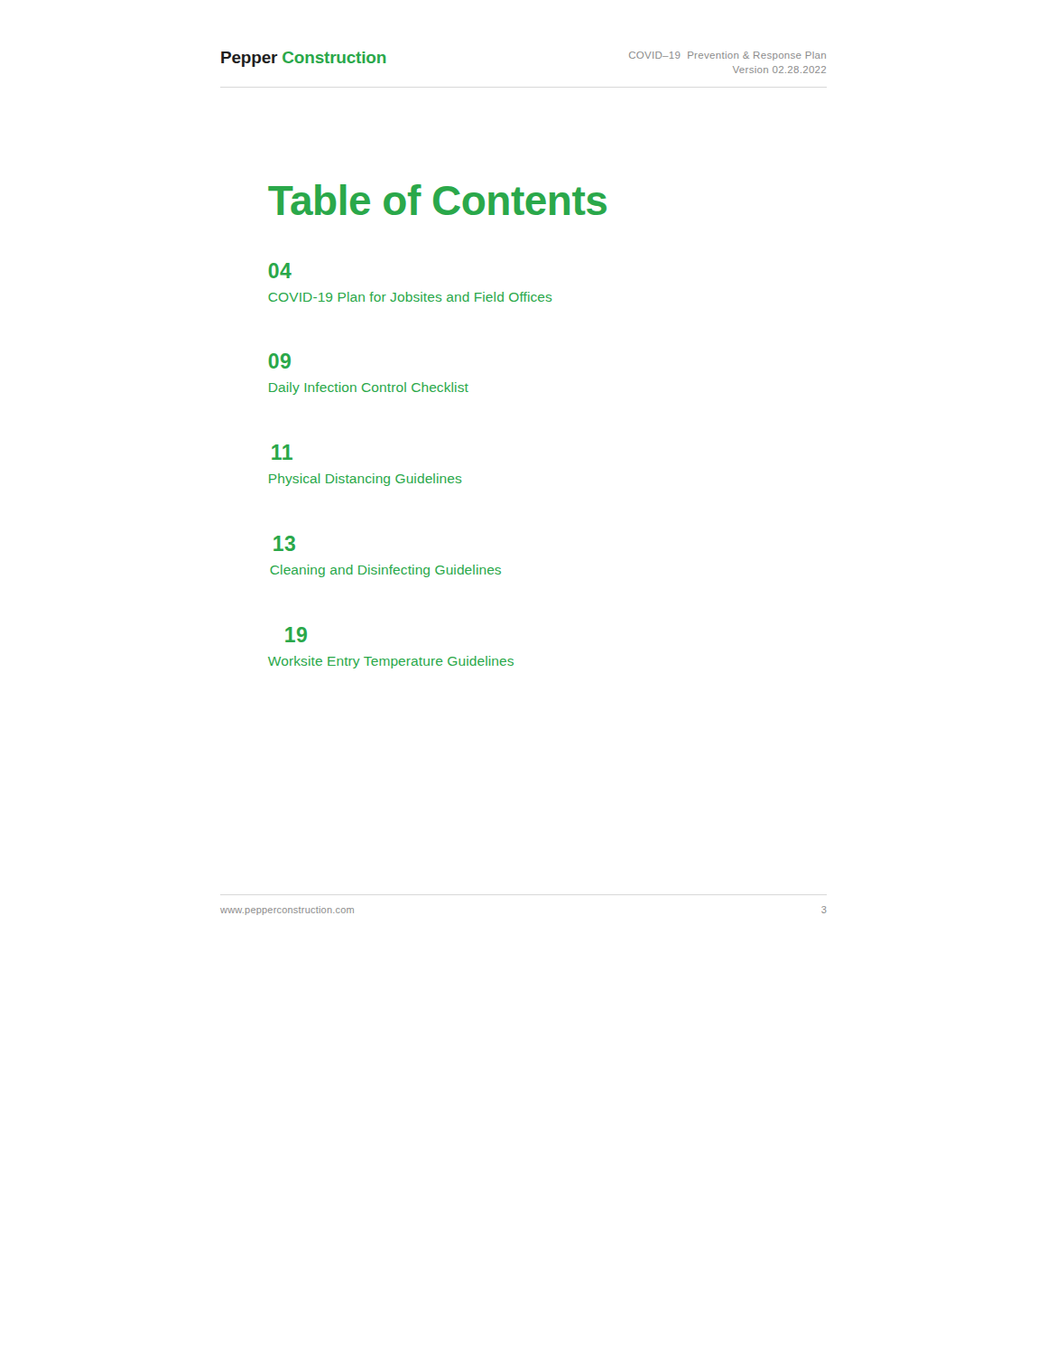Pepper Construction
COVID–19 Prevention & Response Plan
Version 02.28.2022
Table of Contents
04 COVID-19 Plan for Jobsites and Field Offices
09 Daily Infection Control Checklist
11 Physical Distancing Guidelines
13 Cleaning and Disinfecting Guidelines
19 Worksite Entry Temperature Guidelines
www.pepperconstruction.com 3